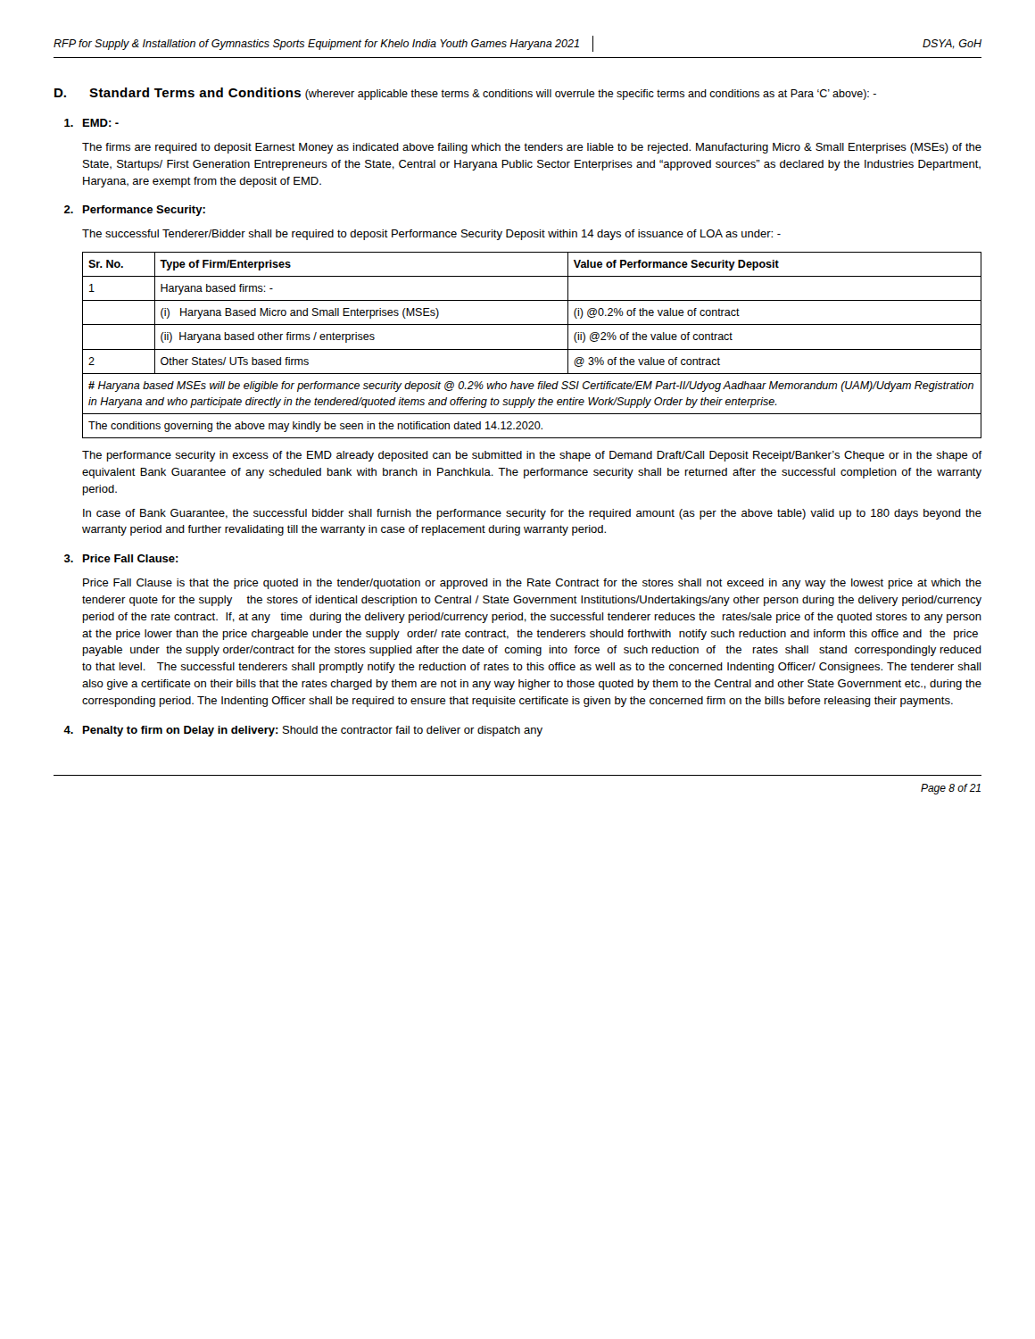RFP for Supply & Installation of Gymnastics Sports Equipment for Khelo India Youth Games Haryana 2021
DSYA, GoH
D.
Standard Terms and Conditions (wherever applicable these terms & conditions will overrule the specific terms and conditions as at Para ‘C’ above): -
EMD: -
The firms are required to deposit Earnest Money as indicated above failing which the tenders are liable to be rejected. Manufacturing Micro & Small Enterprises (MSEs) of the State, Startups/ First Generation Entrepreneurs of the State, Central or Haryana Public Sector Enterprises and “approved sources” as declared by the Industries Department, Haryana, are exempt from the deposit of EMD.
Performance Security:
The successful Tenderer/Bidder shall be required to deposit Performance Security Deposit within 14 days of issuance of LOA as under: -
| Sr. No. | Type of Firm/Enterprises | Value of Performance Security Deposit |
| --- | --- | --- |
| 1 | Haryana based firms: - | |
| | (i) Haryana Based Micro and Small Enterprises (MSEs) | (i) @0.2% of the value of contract |
| | (ii) Haryana based other firms / enterprises | (ii) @2% of the value of contract |
| 2 | Other States/ UTs based firms | @ 3% of the value of contract |
| # Haryana based MSEs will be eligible for performance security deposit @ 0.2% who have filed SSI Certificate/EM Part-II/Udyog Aadhaar Memorandum (UAM)/Udyam Registration in Haryana and who participate directly in the tendered/quoted items and offering to supply the entire Work/Supply Order by their enterprise . |
| The conditions governing the above may kindly be seen in the notification dated 14.12.2020. |
The performance security in excess of the EMD already deposited can be submitted in the shape of Demand Draft/Call Deposit Receipt/Banker’s Cheque or in the shape of equivalent Bank Guarantee of any scheduled bank with branch in Panchkula. The performance security shall be returned after the successful completion of the warranty period.
In case of Bank Guarantee, the successful bidder shall furnish the performance security for the required amount (as per the above table) valid up to 180 days beyond the warranty period and further revalidating till the warranty in case of replacement during warranty period.
Price Fall Clause:
Price Fall Clause is that the price quoted in the tender/quotation or approved in the Rate Contract for the stores shall not exceed in any way the lowest price at which the tenderer quote for the supply the stores of identical description to Central / State Government Institutions/Undertakings/any other person during the delivery period/currency period of the rate contract. If, at any time during the delivery period/currency period, the successful tenderer reduces the rates/sale price of the quoted stores to any person at the price lower than the price chargeable under the supply order/ rate contract, the tenderers should forthwith notify such reduction and inform this office and the price payable under the supply order/contract for the stores supplied after the date of coming into force of such reduction of the rates shall stand correspondingly reduced to that level. The successful tenderers shall promptly notify the reduction of rates to this office as well as to the concerned Indenting Officer/ Consignees. The tenderer shall also give a certificate on their bills that the rates charged by them are not in any way higher to those quoted by them to the Central and other State Government etc., during the corresponding period. The Indenting Officer shall be required to ensure that requisite certificate is given by the concerned firm on the bills before releasing their payments.
Penalty to firm on Delay in delivery: Should the contractor fail to deliver or dispatch any
Page 8 of 21